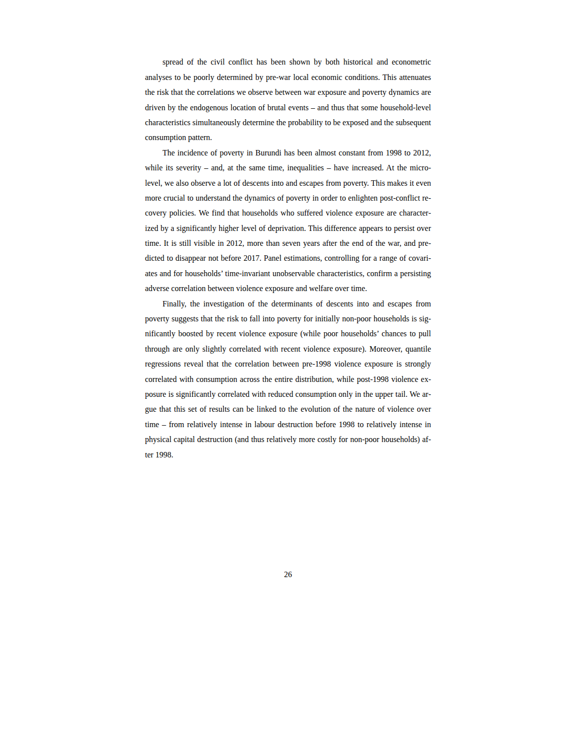spread of the civil conflict has been shown by both historical and econometric analyses to be poorly determined by pre-war local economic conditions. This attenuates the risk that the correlations we observe between war exposure and poverty dynamics are driven by the endogenous location of brutal events – and thus that some household-level characteristics simultaneously determine the probability to be exposed and the subsequent consumption pattern.
The incidence of poverty in Burundi has been almost constant from 1998 to 2012, while its severity – and, at the same time, inequalities – have increased. At the micro-level, we also observe a lot of descents into and escapes from poverty. This makes it even more crucial to understand the dynamics of poverty in order to enlighten post-conflict recovery policies. We find that households who suffered violence exposure are characterized by a significantly higher level of deprivation. This difference appears to persist over time. It is still visible in 2012, more than seven years after the end of the war, and predicted to disappear not before 2017. Panel estimations, controlling for a range of covariates and for households’ time-invariant unobservable characteristics, confirm a persisting adverse correlation between violence exposure and welfare over time.
Finally, the investigation of the determinants of descents into and escapes from poverty suggests that the risk to fall into poverty for initially non-poor households is significantly boosted by recent violence exposure (while poor households’ chances to pull through are only slightly correlated with recent violence exposure). Moreover, quantile regressions reveal that the correlation between pre-1998 violence exposure is strongly correlated with consumption across the entire distribution, while post-1998 violence exposure is significantly correlated with reduced consumption only in the upper tail. We argue that this set of results can be linked to the evolution of the nature of violence over time – from relatively intense in labour destruction before 1998 to relatively intense in physical capital destruction (and thus relatively more costly for non-poor households) after 1998.
26